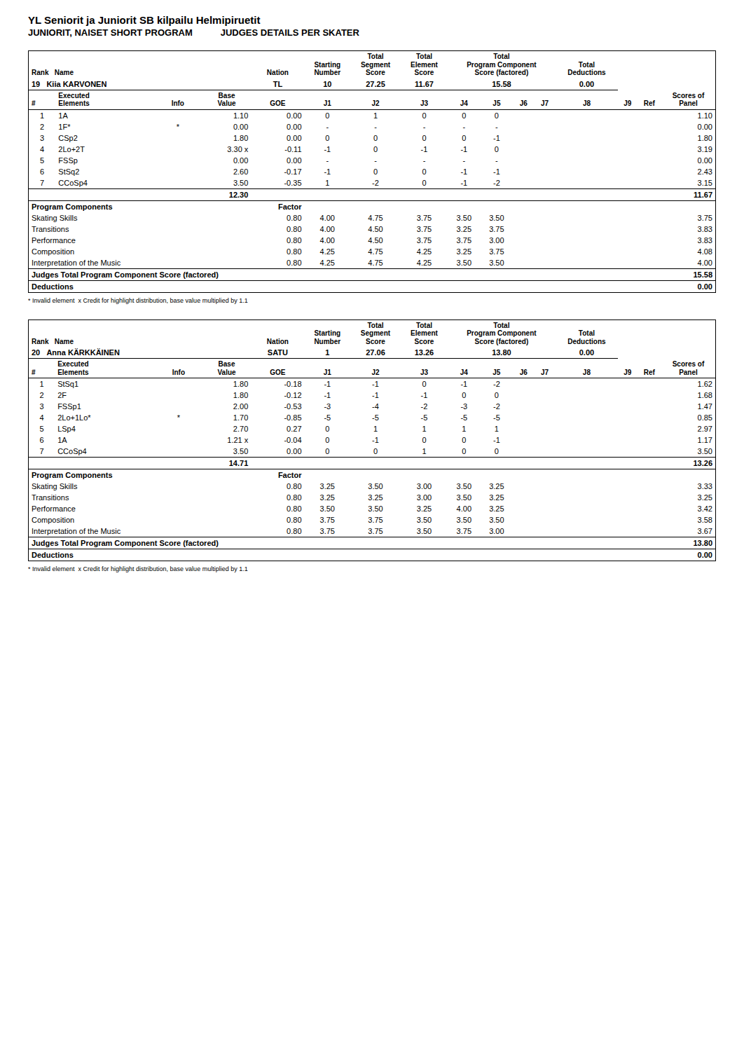YL Seniorit ja Juniorit SB kilpailu Helmipiruetit
JUNIORIT, NAISET SHORT PROGRAM JUDGES DETAILS PER SKATER
| Rank Name | Nation | Starting Number | Total Segment Score | Total Element Score | Total Program Component Score (factored) | Total Deductions |
| --- | --- | --- | --- | --- | --- | --- |
| 19 Kiia KARVONEN | TL | 10 | 27.25 | 11.67 | 15.58 | 0.00 |
| # | Executed Elements | Info | Base Value | GOE | J1 | J2 | J3 | J4 | J5 | J6 | J7 | J8 | J9 | Ref | Scores of Panel |
| 1 | 1A | | 1.10 | 0.00 | 0 | 1 | 0 | 0 | 0 | | | | | | 1.10 |
| 2 | 1F* | * | 0.00 | 0.00 | - | - | - | - | - | | | | | | 0.00 |
| 3 | CSp2 | | 1.80 | 0.00 | 0 | 0 | 0 | 0 | -1 | | | | | | 1.80 |
| 4 | 2Lo+2T | | 3.30 x | -0.11 | -1 | 0 | -1 | -1 | 0 | | | | | | 3.19 |
| 5 | FSSp | | 0.00 | 0.00 | - | - | - | - | - | | | | | | 0.00 |
| 6 | StSq2 | | 2.60 | -0.17 | -1 | 0 | 0 | -1 | -1 | | | | | | 2.43 |
| 7 | CCoSp4 | | 3.50 | -0.35 | 1 | -2 | 0 | -1 | -2 | | | | | | 3.15 |
| | | | 12.30 | | | | | | | | | | | | 11.67 |
| Program Components | | Factor | |
| Skating Skills | | 0.80 | 4.00 | 4.75 | 3.75 | 3.50 | 3.50 | | | | | | 3.75 |
| Transitions | | 0.80 | 4.00 | 4.50 | 3.75 | 3.25 | 3.75 | | | | | | 3.83 |
| Performance | | 0.80 | 4.00 | 4.50 | 3.75 | 3.75 | 3.00 | | | | | | 3.83 |
| Composition | | 0.80 | 4.25 | 4.75 | 4.25 | 3.25 | 3.75 | | | | | | 4.08 |
| Interpretation of the Music | | 0.80 | 4.25 | 4.75 | 4.25 | 3.50 | 3.50 | | | | | | 4.00 |
| Judges Total Program Component Score (factored) | | 15.58 |
| Deductions | | 0.00 |
* Invalid element x Credit for highlight distribution, base value multiplied by 1.1
| Rank Name | Nation | Starting Number | Total Segment Score | Total Element Score | Total Program Component Score (factored) | Total Deductions |
| --- | --- | --- | --- | --- | --- | --- |
| 20 Anna KÄRKKÄINEN | SATU | 1 | 27.06 | 13.26 | 13.80 | 0.00 |
| # | Executed Elements | Info | Base Value | GOE | J1 | J2 | J3 | J4 | J5 | J6 | J7 | J8 | J9 | Ref | Scores of Panel |
| 1 | StSq1 | | 1.80 | -0.18 | -1 | -1 | 0 | -1 | -2 | | | | | | 1.62 |
| 2 | 2F | | 1.80 | -0.12 | -1 | -1 | -1 | 0 | 0 | | | | | | 1.68 |
| 3 | FSSp1 | | 2.00 | -0.53 | -3 | -4 | -2 | -3 | -2 | | | | | | 1.47 |
| 4 | 2Lo+1Lo* | * | 1.70 | -0.85 | -5 | -5 | -5 | -5 | -5 | | | | | | 0.85 |
| 5 | LSp4 | | 2.70 | 0.27 | 0 | 1 | 1 | 1 | 1 | | | | | | 2.97 |
| 6 | 1A | | 1.21 x | -0.04 | 0 | -1 | 0 | 0 | -1 | | | | | | 1.17 |
| 7 | CCoSp4 | | 3.50 | 0.00 | 0 | 0 | 1 | 0 | 0 | | | | | | 3.50 |
| | | | 14.71 | | | | | | | | | | | | 13.26 |
| Program Components | | Factor | |
| Skating Skills | | 0.80 | 3.25 | 3.50 | 3.00 | 3.50 | 3.25 | | | | | | 3.33 |
| Transitions | | 0.80 | 3.25 | 3.25 | 3.00 | 3.50 | 3.25 | | | | | | 3.25 |
| Performance | | 0.80 | 3.50 | 3.50 | 3.25 | 4.00 | 3.25 | | | | | | 3.42 |
| Composition | | 0.80 | 3.75 | 3.75 | 3.50 | 3.50 | 3.50 | | | | | | 3.58 |
| Interpretation of the Music | | 0.80 | 3.75 | 3.75 | 3.50 | 3.75 | 3.00 | | | | | | 3.67 |
| Judges Total Program Component Score (factored) | | 13.80 |
| Deductions | | 0.00 |
* Invalid element x Credit for highlight distribution, base value multiplied by 1.1